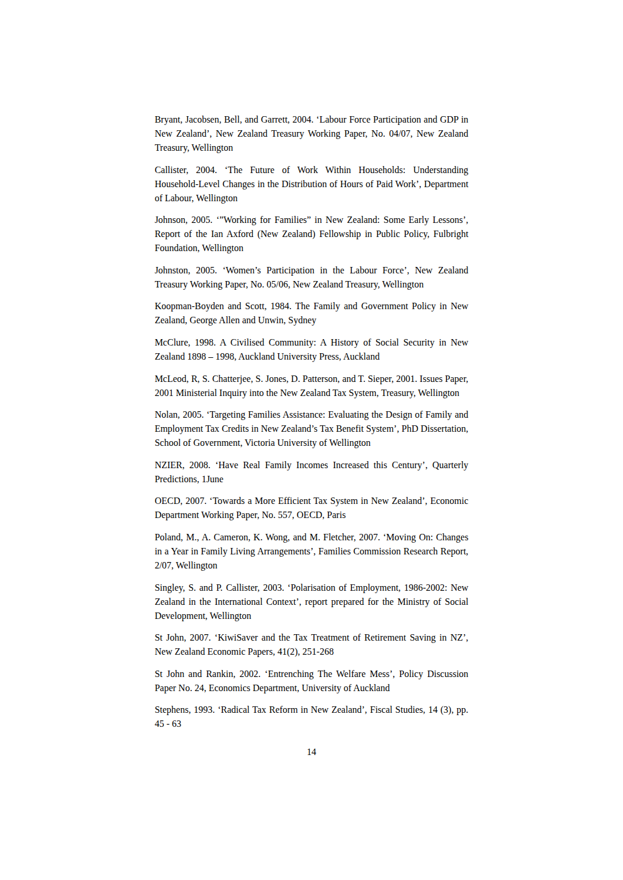Bryant, Jacobsen, Bell, and Garrett, 2004. ‘Labour Force Participation and GDP in New Zealand’, New Zealand Treasury Working Paper, No. 04/07, New Zealand Treasury, Wellington
Callister, 2004. ‘The Future of Work Within Households: Understanding Household-Level Changes in the Distribution of Hours of Paid Work’, Department of Labour, Wellington
Johnson, 2005. ‘”Working for Families” in New Zealand: Some Early Lessons’, Report of the Ian Axford (New Zealand) Fellowship in Public Policy, Fulbright Foundation, Wellington
Johnston, 2005. ‘Women’s Participation in the Labour Force’, New Zealand Treasury Working Paper, No. 05/06, New Zealand Treasury, Wellington
Koopman-Boyden and Scott, 1984. The Family and Government Policy in New Zealand, George Allen and Unwin, Sydney
McClure, 1998. A Civilised Community: A History of Social Security in New Zealand 1898 – 1998, Auckland University Press, Auckland
McLeod, R, S. Chatterjee, S. Jones, D. Patterson, and T. Sieper, 2001. Issues Paper, 2001 Ministerial Inquiry into the New Zealand Tax System, Treasury, Wellington
Nolan, 2005. ‘Targeting Families Assistance: Evaluating the Design of Family and Employment Tax Credits in New Zealand’s Tax Benefit System’, PhD Dissertation, School of Government, Victoria University of Wellington
NZIER, 2008. ‘Have Real Family Incomes Increased this Century’, Quarterly Predictions, 1June
OECD, 2007. ‘Towards a More Efficient Tax System in New Zealand’, Economic Department Working Paper, No. 557, OECD, Paris
Poland, M., A. Cameron, K. Wong, and M. Fletcher, 2007. ‘Moving On: Changes in a Year in Family Living Arrangements’, Families Commission Research Report, 2/07, Wellington
Singley, S. and P. Callister, 2003. ‘Polarisation of Employment, 1986-2002: New Zealand in the International Context’, report prepared for the Ministry of Social Development, Wellington
St John, 2007. ‘KiwiSaver and the Tax Treatment of Retirement Saving in NZ’, New Zealand Economic Papers, 41(2), 251-268
St John and Rankin, 2002. ‘Entrenching The Welfare Mess’, Policy Discussion Paper No. 24, Economics Department, University of Auckland
Stephens, 1993. ‘Radical Tax Reform in New Zealand’, Fiscal Studies, 14 (3), pp. 45 - 63
14